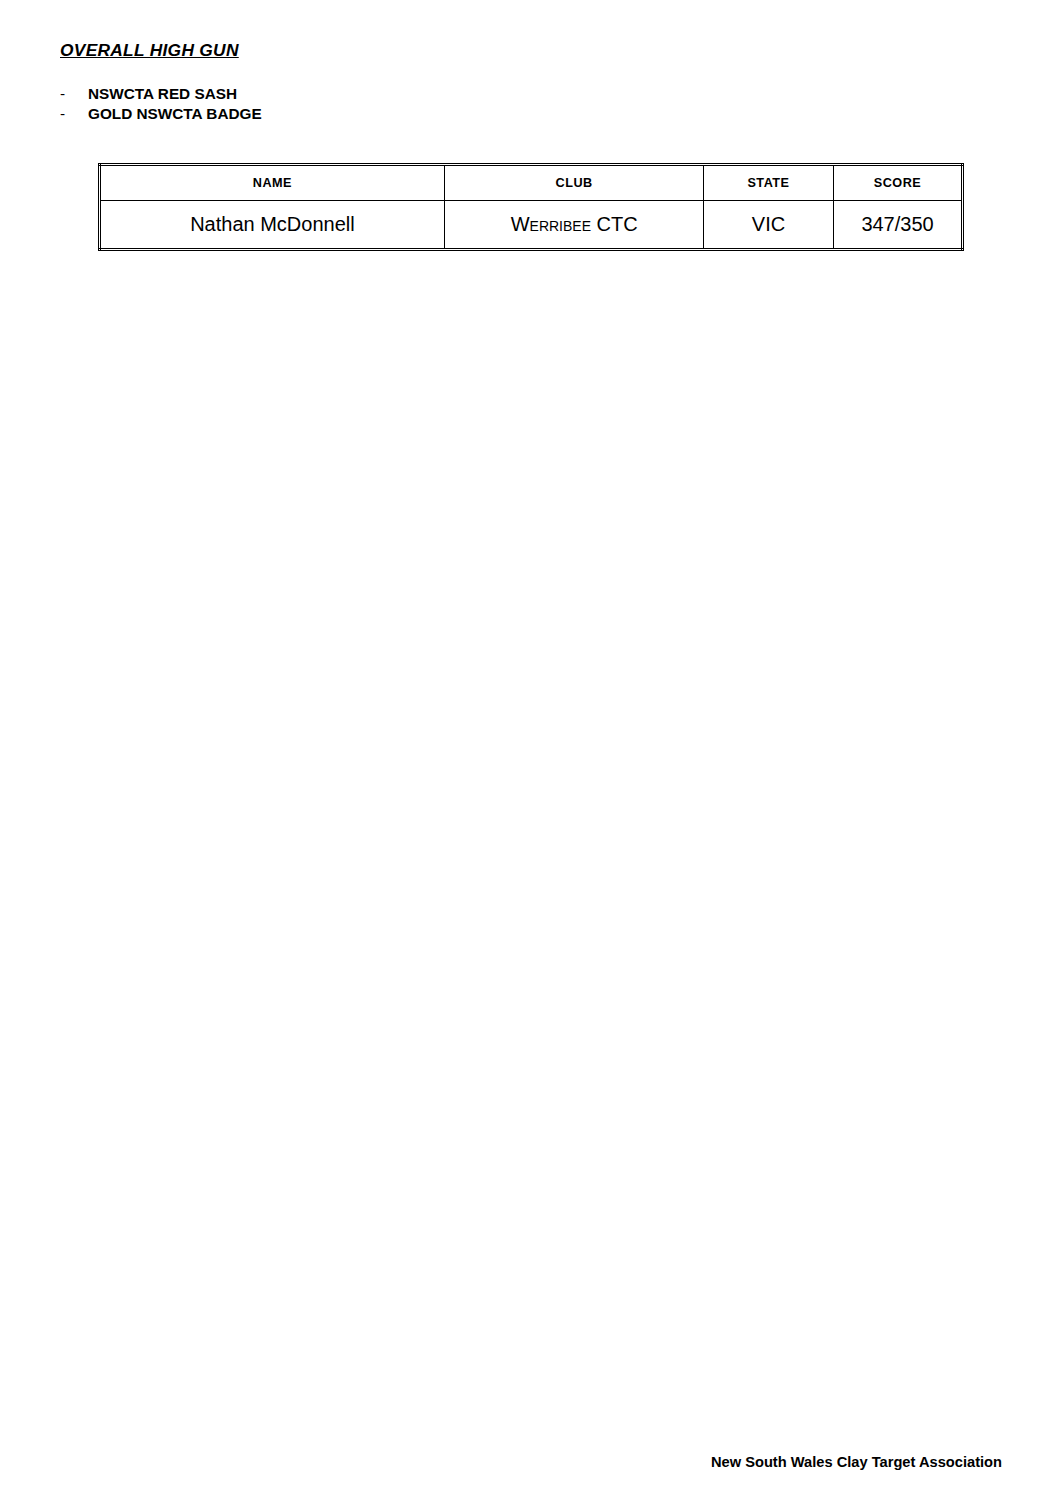OVERALL HIGH GUN
NSWCTA RED SASH
GOLD NSWCTA BADGE
| NAME | CLUB | STATE | SCORE |
| --- | --- | --- | --- |
| Nathan McDonnell | Werribee CTC | VIC | 347/350 |
New South Wales Clay Target Association